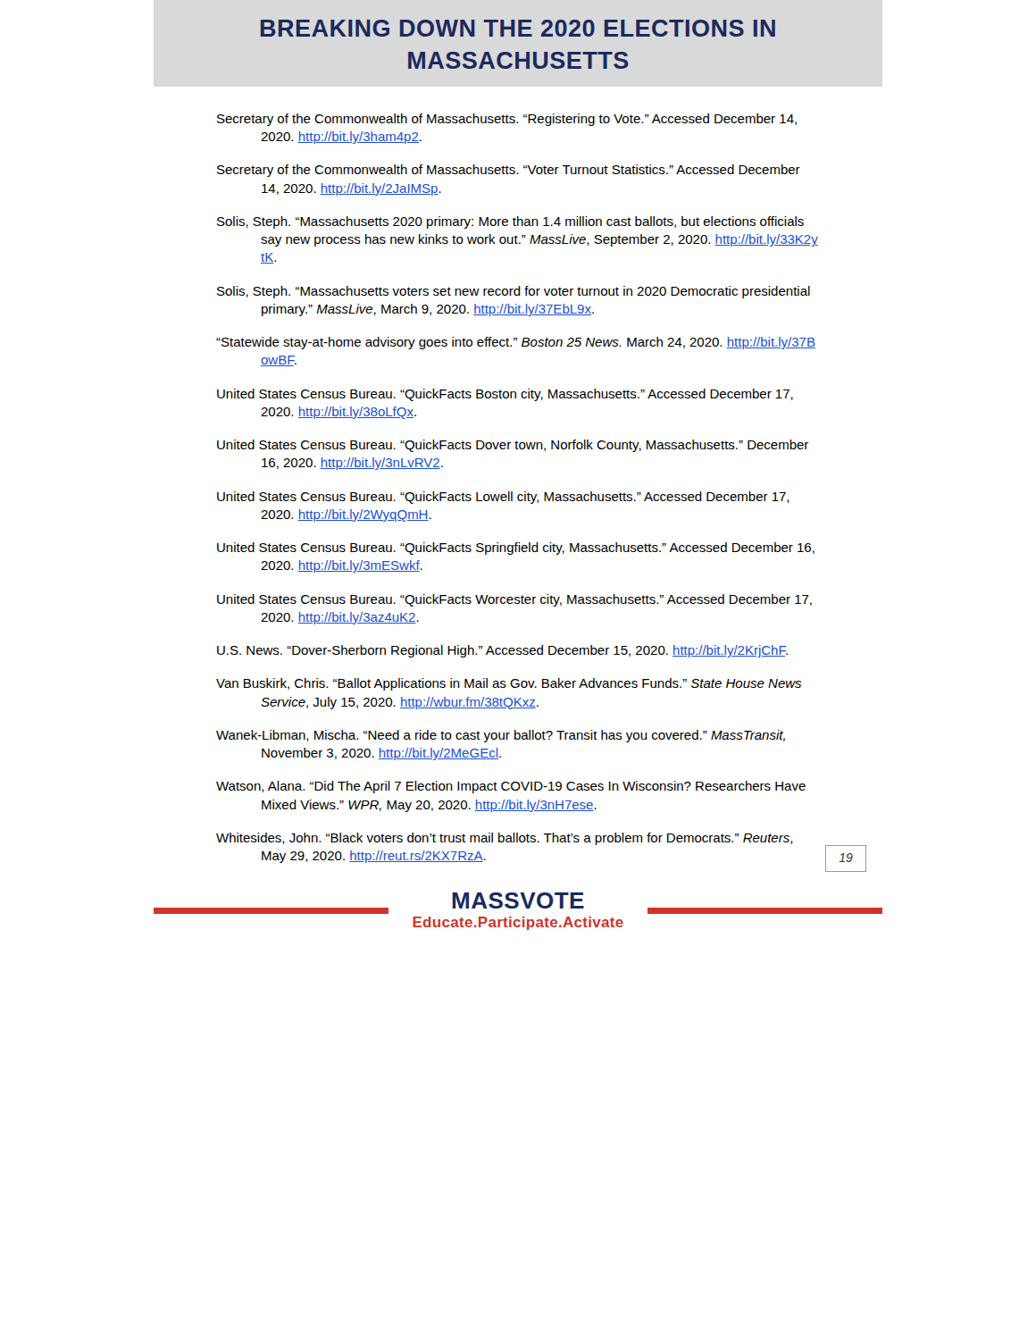Breaking Down the 2020 Elections in Massachusetts
Secretary of the Commonwealth of Massachusetts. “Registering to Vote.” Accessed December 14, 2020. http://bit.ly/3ham4p2.
Secretary of the Commonwealth of Massachusetts. “Voter Turnout Statistics.” Accessed December 14, 2020. http://bit.ly/2JaIMSp.
Solis, Steph. “Massachusetts 2020 primary: More than 1.4 million cast ballots, but elections officials say new process has new kinks to work out.” MassLive, September 2, 2020. http://bit.ly/33K2ytK.
Solis, Steph. “Massachusetts voters set new record for voter turnout in 2020 Democratic presidential primary.” MassLive, March 9, 2020. http://bit.ly/37EbL9x.
“Statewide stay-at-home advisory goes into effect.” Boston 25 News. March 24, 2020. http://bit.ly/37BowBF.
United States Census Bureau. “QuickFacts Boston city, Massachusetts.” Accessed December 17, 2020. http://bit.ly/38oLfQx.
United States Census Bureau. “QuickFacts Dover town, Norfolk County, Massachusetts.” December 16, 2020. http://bit.ly/3nLvRV2.
United States Census Bureau. “QuickFacts Lowell city, Massachusetts.” Accessed December 17, 2020. http://bit.ly/2WyqQmH.
United States Census Bureau. “QuickFacts Springfield city, Massachusetts.” Accessed December 16, 2020. http://bit.ly/3mESwkf.
United States Census Bureau. “QuickFacts Worcester city, Massachusetts.” Accessed December 17, 2020. http://bit.ly/3az4uK2.
U.S. News. “Dover-Sherborn Regional High.” Accessed December 15, 2020. http://bit.ly/2KrjChF.
Van Buskirk, Chris. “Ballot Applications in Mail as Gov. Baker Advances Funds.” State House News Service, July 15, 2020. http://wbur.fm/38tQKxz.
Wanek-Libman, Mischa. “Need a ride to cast your ballot? Transit has you covered.” MassTransit, November 3, 2020. http://bit.ly/2MeGEcl.
Watson, Alana. “Did The April 7 Election Impact COVID-19 Cases In Wisconsin? Researchers Have Mixed Views.” WPR, May 20, 2020. http://bit.ly/3nH7ese.
Whitesides, John. “Black voters don’t trust mail ballots. That’s a problem for Democrats.” Reuters, May 29, 2020. http://reut.rs/2KX7RzA.
19
MASSVOTE
Educate.Participate.Activate